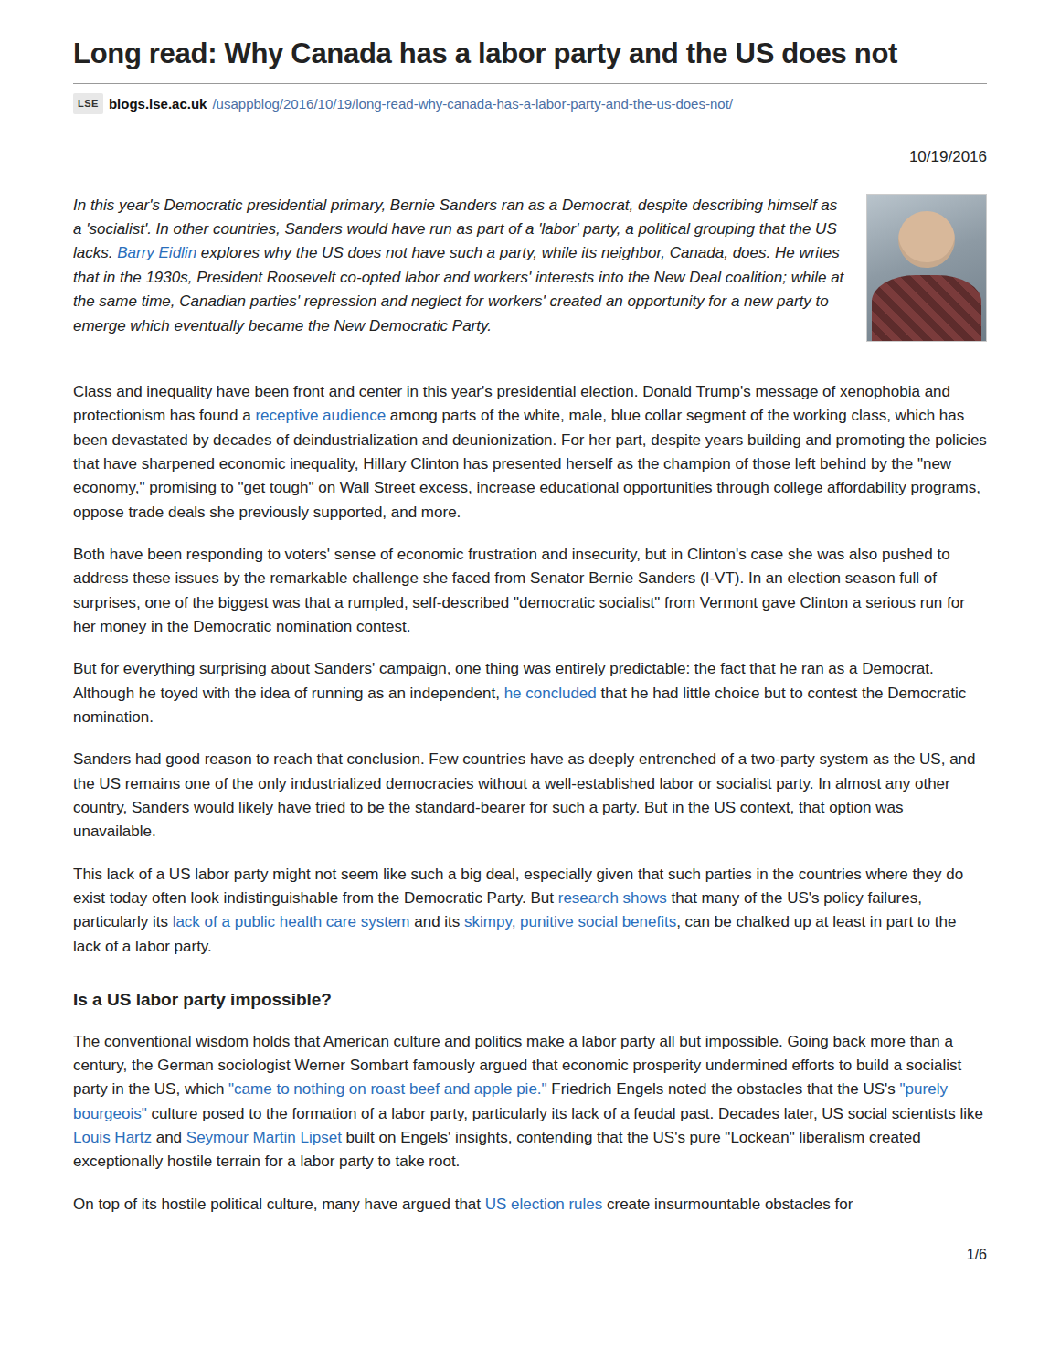Long read: Why Canada has a labor party and the US does not
LSE blogs.lse.ac.uk/usappblog/2016/10/19/long-read-why-canada-has-a-labor-party-and-the-us-does-not/
10/19/2016
In this year's Democratic presidential primary, Bernie Sanders ran as a Democrat, despite describing himself as a 'socialist'. In other countries, Sanders would have run as part of a 'labor' party, a political grouping that the US lacks. Barry Eidlin explores why the US does not have such a party, while its neighbor, Canada, does. He writes that in the 1930s, President Roosevelt co-opted labor and workers' interests into the New Deal coalition; while at the same time, Canadian parties' repression and neglect for workers' created an opportunity for a new party to emerge which eventually became the New Democratic Party.
Class and inequality have been front and center in this year's presidential election. Donald Trump's message of xenophobia and protectionism has found a receptive audience among parts of the white, male, blue collar segment of the working class, which has been devastated by decades of deindustrialization and deunionization. For her part, despite years building and promoting the policies that have sharpened economic inequality, Hillary Clinton has presented herself as the champion of those left behind by the "new economy," promising to "get tough" on Wall Street excess, increase educational opportunities through college affordability programs, oppose trade deals she previously supported, and more.
Both have been responding to voters' sense of economic frustration and insecurity, but in Clinton's case she was also pushed to address these issues by the remarkable challenge she faced from Senator Bernie Sanders (I-VT). In an election season full of surprises, one of the biggest was that a rumpled, self-described "democratic socialist" from Vermont gave Clinton a serious run for her money in the Democratic nomination contest.
But for everything surprising about Sanders' campaign, one thing was entirely predictable: the fact that he ran as a Democrat. Although he toyed with the idea of running as an independent, he concluded that he had little choice but to contest the Democratic nomination.
Sanders had good reason to reach that conclusion. Few countries have as deeply entrenched of a two-party system as the US, and the US remains one of the only industrialized democracies without a well-established labor or socialist party. In almost any other country, Sanders would likely have tried to be the standard-bearer for such a party. But in the US context, that option was unavailable.
This lack of a US labor party might not seem like such a big deal, especially given that such parties in the countries where they do exist today often look indistinguishable from the Democratic Party. But research shows that many of the US's policy failures, particularly its lack of a public health care system and its skimpy, punitive social benefits, can be chalked up at least in part to the lack of a labor party.
Is a US labor party impossible?
The conventional wisdom holds that American culture and politics make a labor party all but impossible. Going back more than a century, the German sociologist Werner Sombart famously argued that economic prosperity undermined efforts to build a socialist party in the US, which "came to nothing on roast beef and apple pie." Friedrich Engels noted the obstacles that the US's "purely bourgeois" culture posed to the formation of a labor party, particularly its lack of a feudal past. Decades later, US social scientists like Louis Hartz and Seymour Martin Lipset built on Engels' insights, contending that the US's pure "Lockean" liberalism created exceptionally hostile terrain for a labor party to take root.
On top of its hostile political culture, many have argued that US election rules create insurmountable obstacles for
1/6